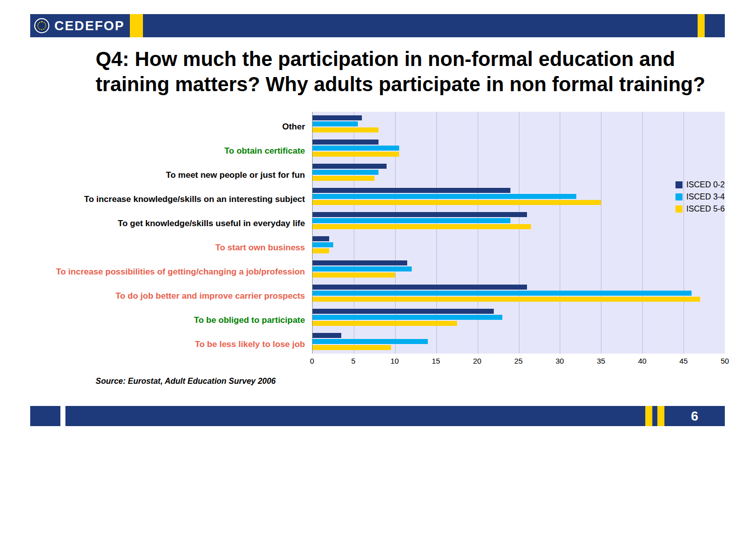CEDEFOP
Q4: How much the participation in non-formal education and training matters? Why adults participate in non formal training?
Other
To obtain certificate
To meet new people or just for fun
To increase knowledge/skills on an interesting subject
To get knowledge/skills useful in everyday life
To start own business
To increase possibilities of getting/changing a job/profession
To do job better and improve carrier prospects
To be obliged to participate
To be less likely to lose job
0 5 10 15 20 25 30 35 40 45 50
ISCED 0-2
ISCED 3-4
ISCED 5-6
Source: Eurostat, Adult Education Survey 2006
6